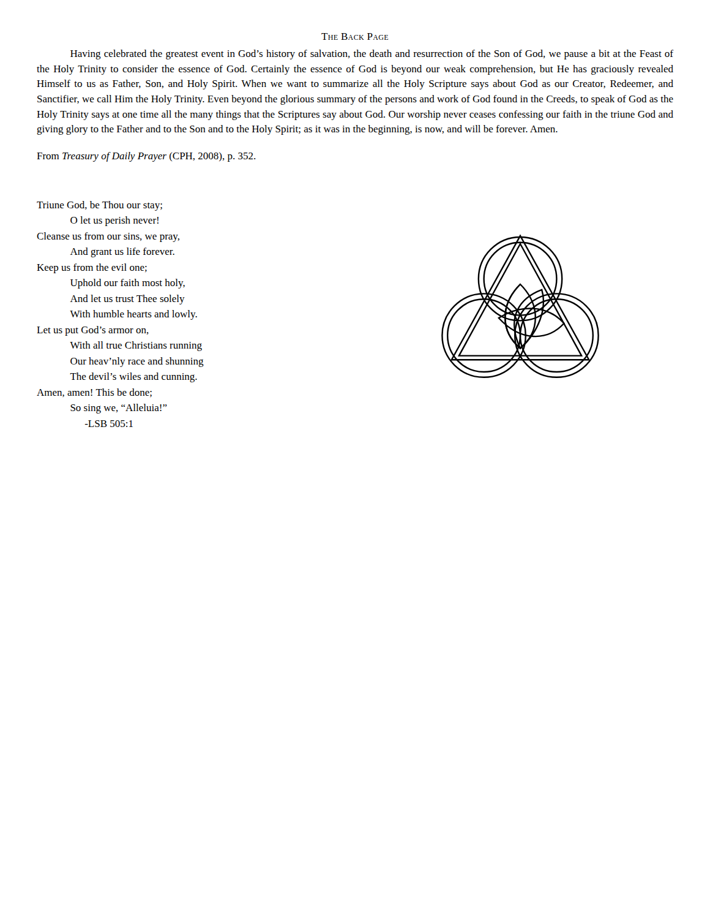The Back Page
Having celebrated the greatest event in God’s history of salvation, the death and resurrection of the Son of God, we pause a bit at the Feast of the Holy Trinity to consider the essence of God. Certainly the essence of God is beyond our weak comprehension, but He has graciously revealed Himself to us as Father, Son, and Holy Spirit. When we want to summarize all the Holy Scripture says about God as our Creator, Redeemer, and Sanctifier, we call Him the Holy Trinity. Even beyond the glorious summary of the persons and work of God found in the Creeds, to speak of God as the Holy Trinity says at one time all the many things that the Scriptures say about God. Our worship never ceases confessing our faith in the triune God and giving glory to the Father and to the Son and to the Holy Spirit; as it was in the beginning, is now, and will be forever. Amen.
From Treasury of Daily Prayer (CPH, 2008), p. 352.
Triune God, be Thou our stay; O let us perish never! Cleanse us from our sins, we pray, And grant us life forever. Keep us from the evil one; Uphold our faith most holy, And let us trust Thee solely With humble hearts and lowly. Let us put God’s armor on, With all true Christians running Our heav’nly race and shunning The devil’s wiles and cunning. Amen, amen! This be done; So sing we, “Alleluia!” -LSB 505:1